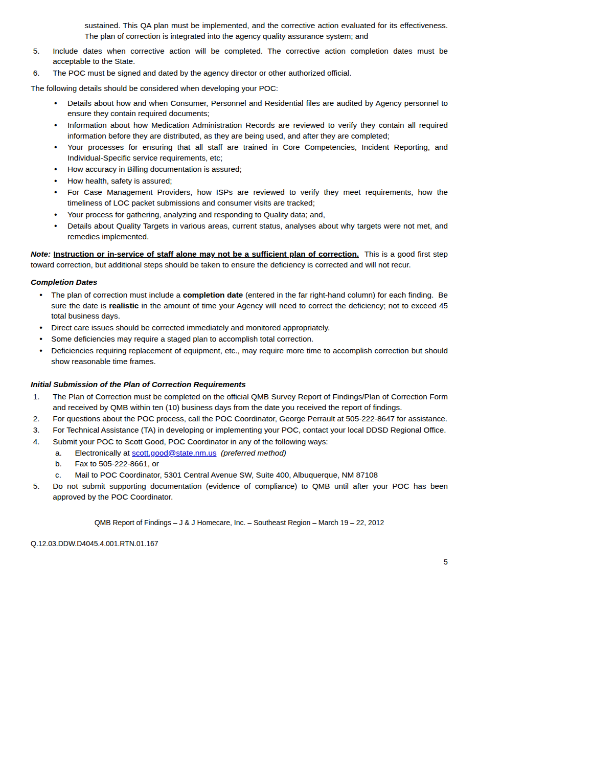sustained. This QA plan must be implemented, and the corrective action evaluated for its effectiveness. The plan of correction is integrated into the agency quality assurance system; and
5. Include dates when corrective action will be completed. The corrective action completion dates must be acceptable to the State.
6. The POC must be signed and dated by the agency director or other authorized official.
The following details should be considered when developing your POC:
Details about how and when Consumer, Personnel and Residential files are audited by Agency personnel to ensure they contain required documents;
Information about how Medication Administration Records are reviewed to verify they contain all required information before they are distributed, as they are being used, and after they are completed;
Your processes for ensuring that all staff are trained in Core Competencies, Incident Reporting, and Individual-Specific service requirements, etc;
How accuracy in Billing documentation is assured;
How health, safety is assured;
For Case Management Providers, how ISPs are reviewed to verify they meet requirements, how the timeliness of LOC packet submissions and consumer visits are tracked;
Your process for gathering, analyzing and responding to Quality data; and,
Details about Quality Targets in various areas, current status, analyses about why targets were not met, and remedies implemented.
Note: Instruction or in-service of staff alone may not be a sufficient plan of correction. This is a good first step toward correction, but additional steps should be taken to ensure the deficiency is corrected and will not recur.
Completion Dates
The plan of correction must include a completion date (entered in the far right-hand column) for each finding. Be sure the date is realistic in the amount of time your Agency will need to correct the deficiency; not to exceed 45 total business days.
Direct care issues should be corrected immediately and monitored appropriately.
Some deficiencies may require a staged plan to accomplish total correction.
Deficiencies requiring replacement of equipment, etc., may require more time to accomplish correction but should show reasonable time frames.
Initial Submission of the Plan of Correction Requirements
1. The Plan of Correction must be completed on the official QMB Survey Report of Findings/Plan of Correction Form and received by QMB within ten (10) business days from the date you received the report of findings.
2. For questions about the POC process, call the POC Coordinator, George Perrault at 505-222-8647 for assistance.
3. For Technical Assistance (TA) in developing or implementing your POC, contact your local DDSD Regional Office.
4. Submit your POC to Scott Good, POC Coordinator in any of the following ways:
a. Electronically at scott.good@state.nm.us (preferred method)
b. Fax to 505-222-8661, or
c. Mail to POC Coordinator, 5301 Central Avenue SW, Suite 400, Albuquerque, NM 87108
5. Do not submit supporting documentation (evidence of compliance) to QMB until after your POC has been approved by the POC Coordinator.
QMB Report of Findings – J & J Homecare, Inc. – Southeast Region – March 19 – 22, 2012
Q.12.03.DDW.D4045.4.001.RTN.01.167
5